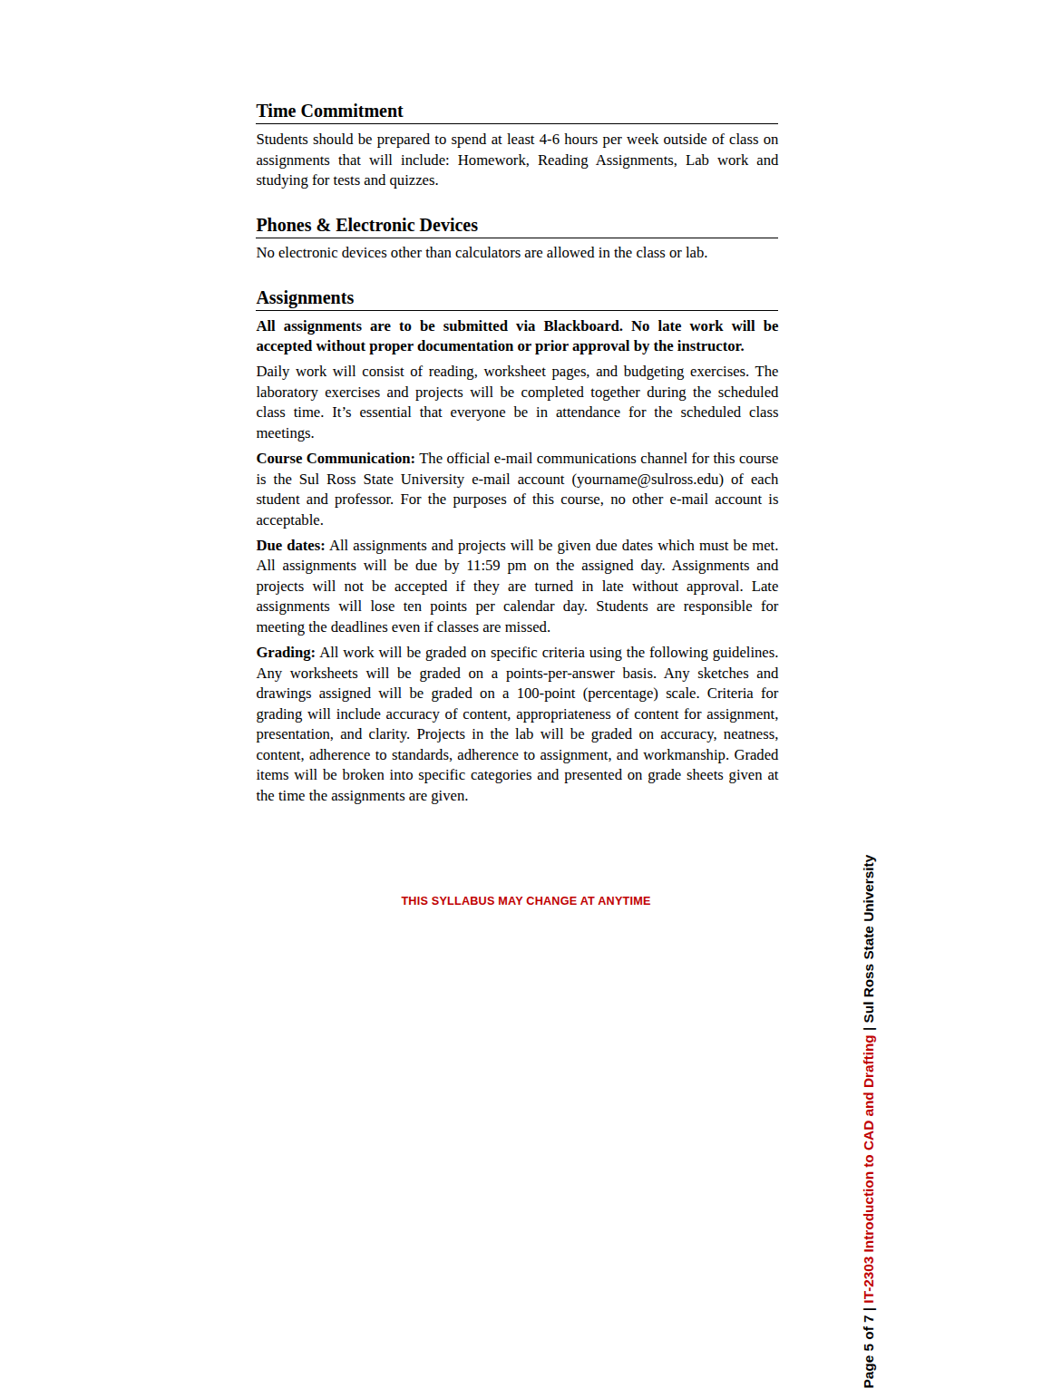Time Commitment
Students should be prepared to spend at least 4-6 hours per week outside of class on assignments that will include: Homework, Reading Assignments, Lab work and studying for tests and quizzes.
Phones & Electronic Devices
No electronic devices other than calculators are allowed in the class or lab.
Assignments
All assignments are to be submitted via Blackboard. No late work will be accepted without proper documentation or prior approval by the instructor.
Daily work will consist of reading, worksheet pages, and budgeting exercises. The laboratory exercises and projects will be completed together during the scheduled class time. It’s essential that everyone be in attendance for the scheduled class meetings.
Course Communication: The official e-mail communications channel for this course is the Sul Ross State University e-mail account (yourname@sulross.edu) of each student and professor. For the purposes of this course, no other e-mail account is acceptable.
Due dates: All assignments and projects will be given due dates which must be met. All assignments will be due by 11:59 pm on the assigned day. Assignments and projects will not be accepted if they are turned in late without approval. Late assignments will lose ten points per calendar day. Students are responsible for meeting the deadlines even if classes are missed.
Grading: All work will be graded on specific criteria using the following guidelines. Any worksheets will be graded on a points-per-answer basis. Any sketches and drawings assigned will be graded on a 100-point (percentage) scale. Criteria for grading will include accuracy of content, appropriateness of content for assignment, presentation, and clarity. Projects in the lab will be graded on accuracy, neatness, content, adherence to standards, adherence to assignment, and workmanship. Graded items will be broken into specific categories and presented on grade sheets given at the time the assignments are given.
Page 5 of 7 | IT-2303 Introduction to CAD and Drafting | Sul Ross State University
THIS SYLLABUS MAY CHANGE AT ANYTIME